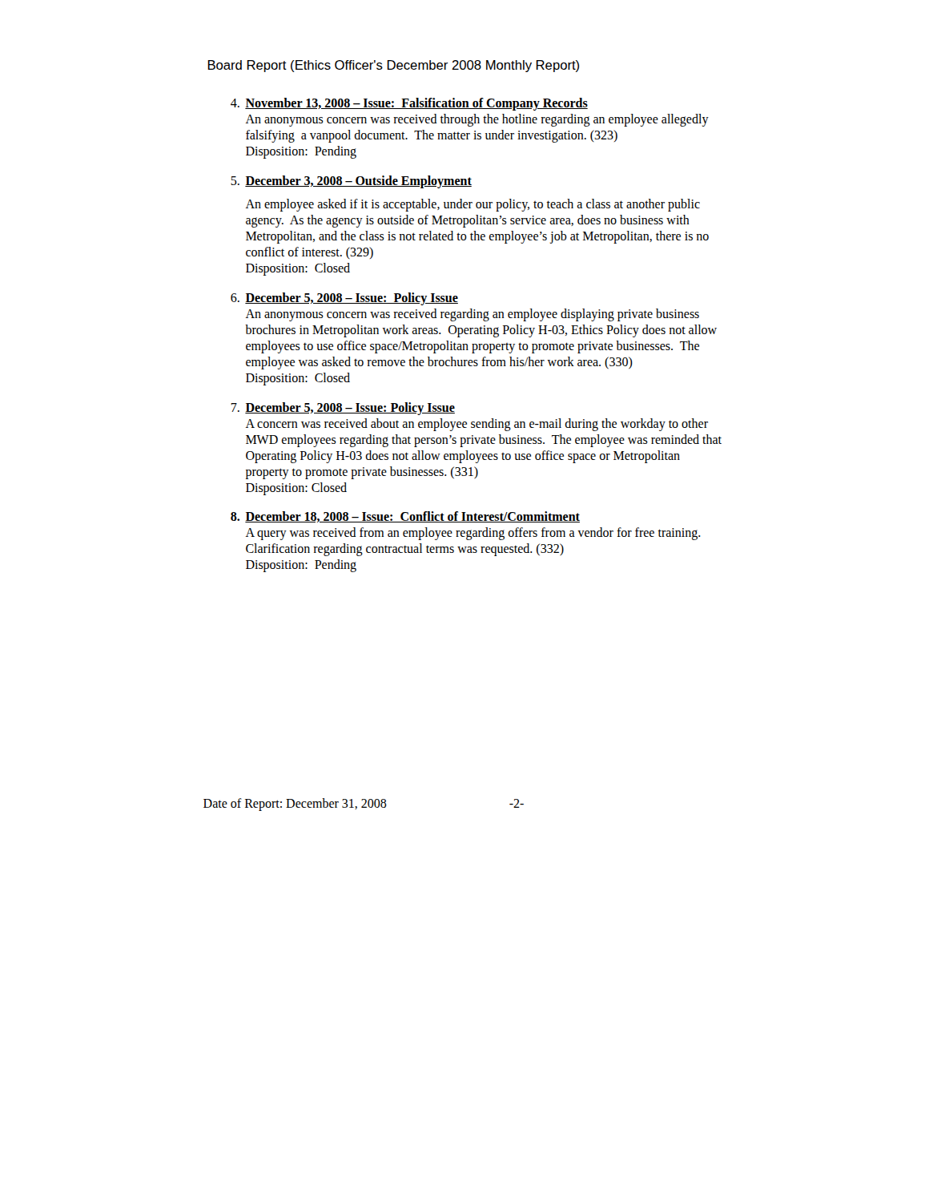Board Report (Ethics Officer's December 2008 Monthly Report)
4. November 13, 2008 – Issue: Falsification of Company Records An anonymous concern was received through the hotline regarding an employee allegedly falsifying a vanpool document. The matter is under investigation. (323) Disposition: Pending
5. December 3, 2008 – Outside Employment An employee asked if it is acceptable, under our policy, to teach a class at another public agency. As the agency is outside of Metropolitan’s service area, does no business with Metropolitan, and the class is not related to the employee’s job at Metropolitan, there is no conflict of interest. (329) Disposition: Closed
6. December 5, 2008 – Issue: Policy Issue An anonymous concern was received regarding an employee displaying private business brochures in Metropolitan work areas. Operating Policy H-03, Ethics Policy does not allow employees to use office space/Metropolitan property to promote private businesses. The employee was asked to remove the brochures from his/her work area. (330) Disposition: Closed
7. December 5, 2008 – Issue: Policy Issue A concern was received about an employee sending an e-mail during the workday to other MWD employees regarding that person’s private business. The employee was reminded that Operating Policy H-03 does not allow employees to use office space or Metropolitan property to promote private businesses. (331) Disposition: Closed
8. December 18, 2008 – Issue: Conflict of Interest/Commitment A query was received from an employee regarding offers from a vendor for free training. Clarification regarding contractual terms was requested. (332) Disposition: Pending
Date of Report: December 31, 2008 -2-